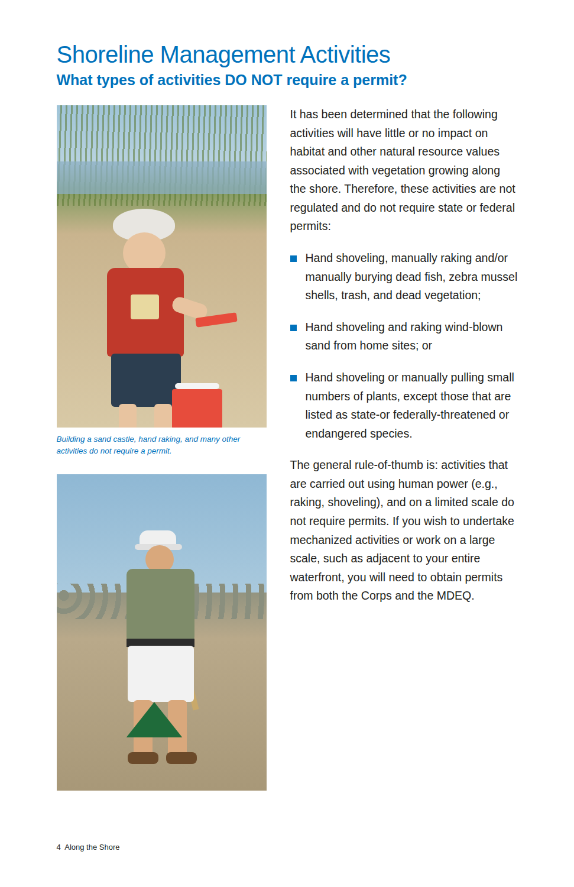Shoreline Management Activities
What types of activities DO NOT require a permit?
Building a sand castle, hand raking, and many other activities do not require a permit.
It has been determined that the following activities will have little or no impact on habitat and other natural resource values associated with vegetation growing along the shore. Therefore, these activities are not regulated and do not require state or federal permits:
Hand shoveling, manually raking and/or manually burying dead fish, zebra mussel shells, trash, and dead vegetation;
Hand shoveling and raking wind-blown sand from home sites; or
Hand shoveling or manually pulling small numbers of plants, except those that are listed as state-or federally-threatened or endangered species.
The general rule-of-thumb is: activities that are carried out using human power (e.g., raking, shoveling), and on a limited scale do not require permits. If you wish to undertake mechanized activities or work on a large scale, such as adjacent to your entire waterfront, you will need to obtain permits from both the Corps and the MDEQ.
4 Along the Shore